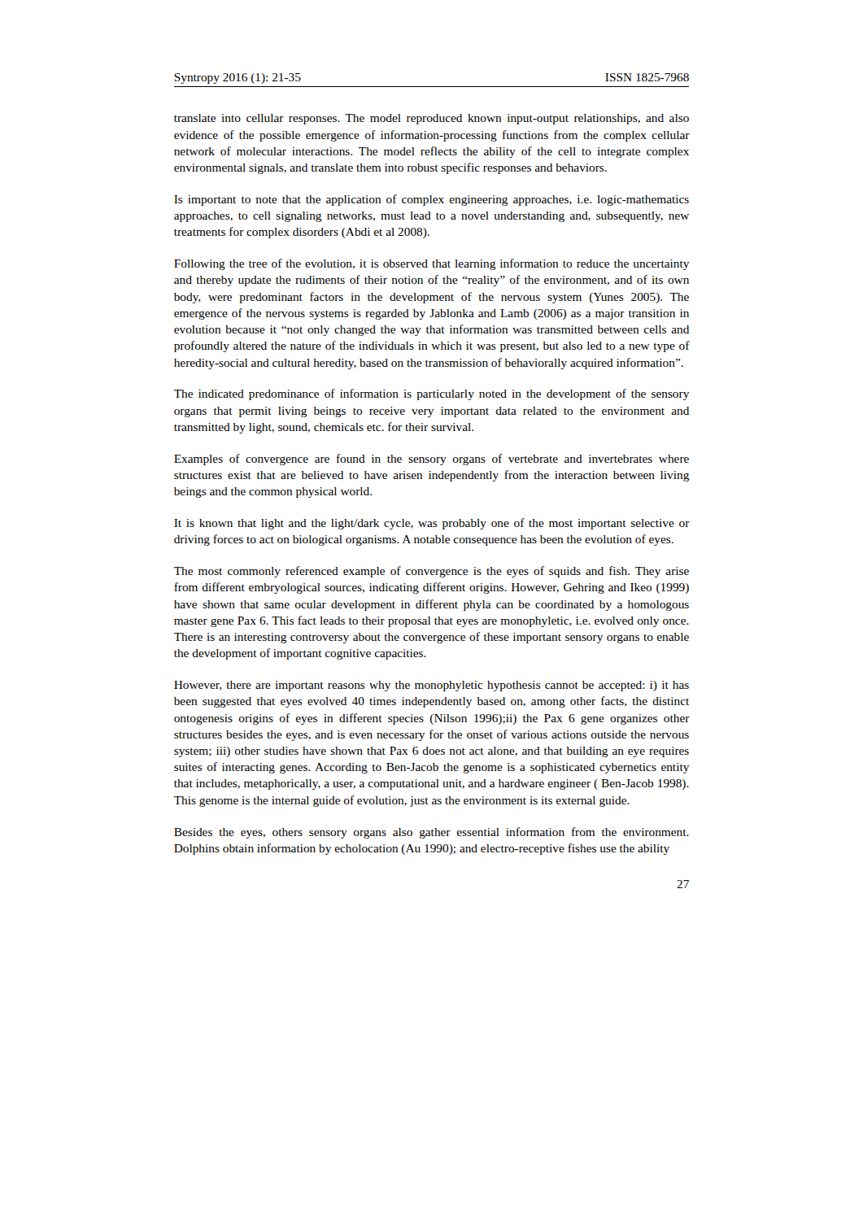Syntropy 2016 (1): 21-35 ISSN 1825-7968
translate into cellular responses. The model reproduced known input-output relationships, and also evidence of the possible emergence of information-processing functions from the complex cellular network of molecular interactions. The model reflects the ability of the cell to integrate complex environmental signals, and translate them into robust specific responses and behaviors.
Is important to note that the application of complex engineering approaches, i.e. logic-mathematics approaches, to cell signaling networks, must lead to a novel understanding and, subsequently, new treatments for complex disorders (Abdi et al 2008).
Following the tree of the evolution, it is observed that learning information to reduce the uncertainty and thereby update the rudiments of their notion of the “reality” of the environment, and of its own body, were predominant factors in the development of the nervous system (Yunes 2005). The emergence of the nervous systems is regarded by Jablonka and Lamb (2006) as a major transition in evolution because it “not only changed the way that information was transmitted between cells and profoundly altered the nature of the individuals in which it was present, but also led to a new type of heredity-social and cultural heredity, based on the transmission of behaviorally acquired information”.
The indicated predominance of information is particularly noted in the development of the sensory organs that permit living beings to receive very important data related to the environment and transmitted by light, sound, chemicals etc. for their survival.
Examples of convergence are found in the sensory organs of vertebrate and invertebrates where structures exist that are believed to have arisen independently from the interaction between living beings and the common physical world.
It is known that light and the light/dark cycle, was probably one of the most important selective or driving forces to act on biological organisms. A notable consequence has been the evolution of eyes.
The most commonly referenced example of convergence is the eyes of squids and fish. They arise from different embryological sources, indicating different origins. However, Gehring and Ikeo (1999) have shown that same ocular development in different phyla can be coordinated by a homologous master gene Pax 6. This fact leads to their proposal that eyes are monophyletic, i.e. evolved only once. There is an interesting controversy about the convergence of these important sensory organs to enable the development of important cognitive capacities.
However, there are important reasons why the monophyletic hypothesis cannot be accepted: i) it has been suggested that eyes evolved 40 times independently based on, among other facts, the distinct ontogenesis origins of eyes in different species (Nilson 1996);ii) the Pax 6 gene organizes other structures besides the eyes, and is even necessary for the onset of various actions outside the nervous system; iii) other studies have shown that Pax 6 does not act alone, and that building an eye requires suites of interacting genes. According to Ben-Jacob the genome is a sophisticated cybernetics entity that includes, metaphorically, a user, a computational unit, and a hardware engineer ( Ben-Jacob 1998). This genome is the internal guide of evolution, just as the environment is its external guide.
Besides the eyes, others sensory organs also gather essential information from the environment. Dolphins obtain information by echolocation (Au 1990); and electro-receptive fishes use the ability
27